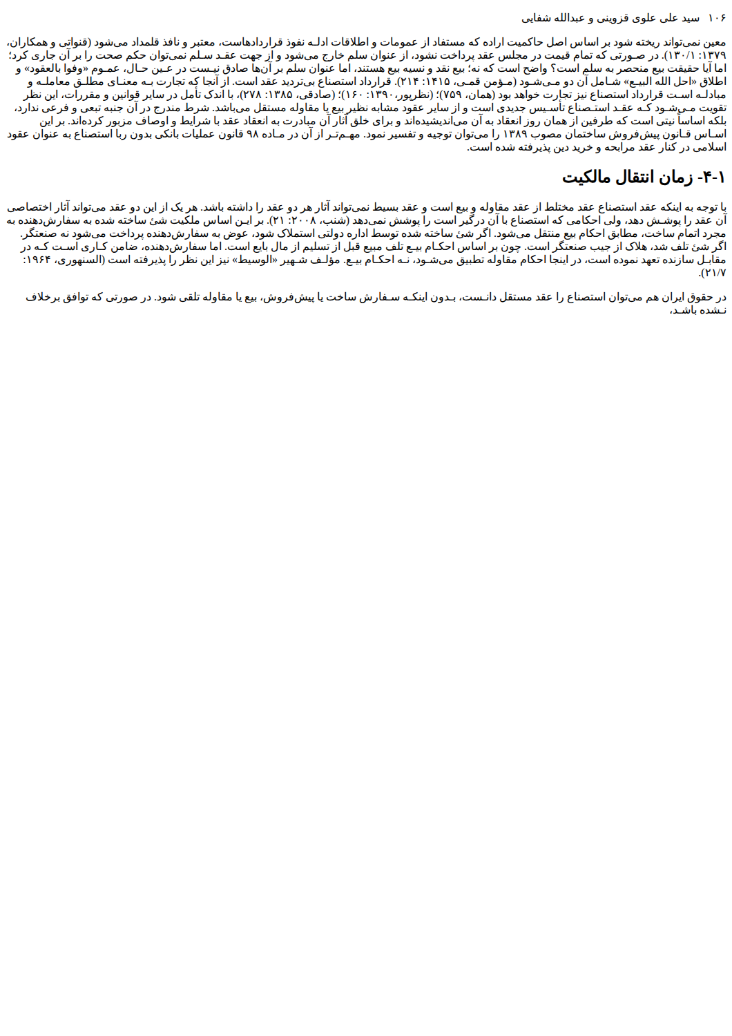۱۰۶ سید علی علوی قزوینی و عبدالله شفایی
معین نمی‌تواند ریخته شود بر اساس اصل حاکمیت اراده که مستفاد از عمومات و اطلاقات ادلـه نفوذ قراردادهاست، معتبر و نافذ قلمداد می‌شود (قنواتی و همکاران، ۱۳۷۹: ۱۳۰/۱). در صـورتی که تمام قیمت در مجلس عقد پرداخت نشود، از عنوان سلم خارج می‌شود و از جهت عقـد سـلم نمی‌توان حکم صحت را بر آن جاری کرد؛ اما آیا حقیقت بیع منحصر به سلم است؟ واضح است که نه؛ بیع نقد و نسیه بیع هستند، اما عنوان سلم بر آن‌ها صادق نیـست در عـین حـال، عمـوم «وفوا بالعقود» و اطلاق «احل الله البیـع» شـامل آن دو مـی‌شـود (مـؤمن قمـی، ۱۴۱۵: ۲۱۴). قرارداد استصناع بی‌تردید عقد است. از آنجا که تجارت بـه معنـای مطلـق معاملـه و مبادلـه اسـت قرارداد استصناع نیز تجارت خواهد بود (همان، ۷۵۹)؛ (نظرپور،۱۳۹۰: ۱۶۰)؛ (صادقی، ۱۳۸۵: ۲۷۸)، با اندک تأمل در سایر قوانین و مقررات، این نظر تقویت مـی‌شـود کـه عقـد استـصناع تأسـیس جدیدی است و از سایر عقود مشابه نظیر بیع یا مقاوله مستقل می‌باشد. شرط مندرج در آن جنبه تبعی و فرعی ندارد، بلکه اساساً نیتی است که طرفین از همان روز انعقاد به آن می‌اندیشیده‌اند و برای خلق آثار آن مبادرت به انعقاد عقد با شرایط و اوصاف مزبور کرده‌اند. بر این اسـاس قـانون پیش‌فروش ساختمان مصوب ۱۳۸۹ را می‌توان توجیه و تفسیر نمود. مهـم‌تـر از آن در مـاده ۹۸ قانون عملیات بانکی بدون ربا استصناع به عنوان عقود اسلامی در کنار عقد مرابحه و خرید دین پذیرفته شده است.
۴-۱- زمان انتقال مالکیت
با توجه به اینکه عقد استصناع عقد مختلط از عقد مقاوله و بیع است و عقد بسیط نمی‌تواند آثار هر دو عقد را داشته باشد. هر یک از این دو عقد می‌تواند آثار اختصاصی آن عقد را پوشـش دهد، ولی احکامی که استصناع با آن درگیر است را پوشش نمی‌دهد (شنب، ۲۰۰۸: ۲۱). بر ایـن اساس ملکیت شئ ساخته شده به سفارش‌دهنده به مجرد اتمام ساخت، مطابق احکام بیع منتقل می‌شود. اگر شئ ساخته شده توسط اداره دولتی استملاک شود، عوض به سفارش‌دهنده پرداخت می‌شود نه صنعتگر. اگر شئ تلف شد، هلاک از جیب صنعتگر است. چون بر اساس احکـام بیـع تلف مبیع قبل از تسلیم از مال بایع است. اما سفارش‌دهنده، ضامن کـاری اسـت کـه در مقابـل سازنده تعهد نموده است، در اینجا احکام مقاوله تطبیق می‌شـود، نـه احکـام بیـع. مؤلـف شـهیر «الوسیط» نیز این نظر را پذیرفته است (السنهوری، ۱۹۶۴: ۲۱/۷).
در حقوق ایران هم می‌توان استصناع را عقد مستقل دانـست، بـدون اینکـه سـفارش ساخت یا پیش‌فروش، بیع یا مقاوله تلقی شود. در صورتی که توافق برخلاف نـشده باشـد،